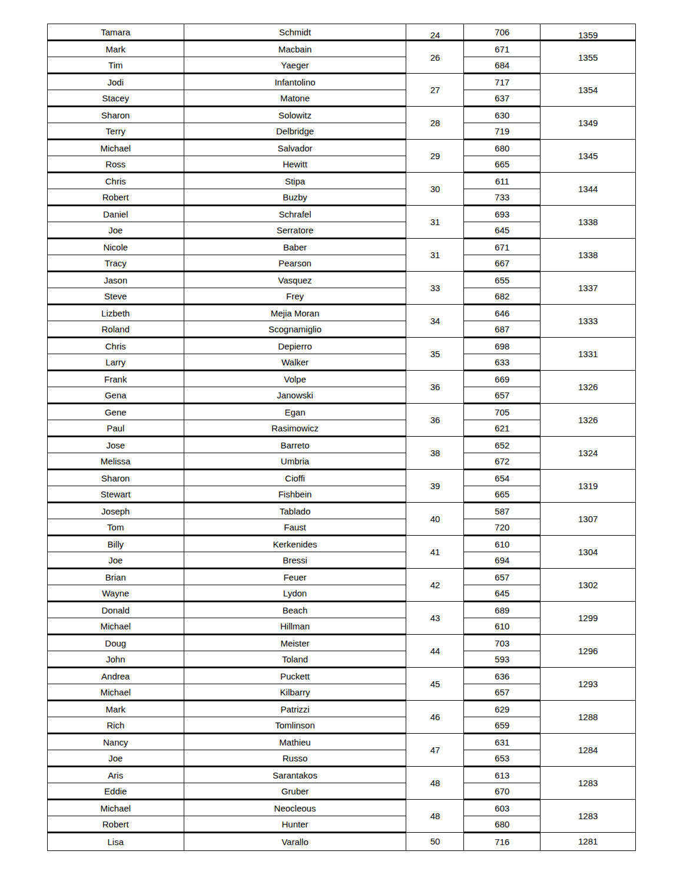| Tamara | Schmidt | 24 | 706 | 1359 |
| Mark | Macbain | 26 | 671 | 1355 |
| Tim | Yaeger | 684 |
| Jodi | Infantolino | 27 | 717 | 1354 |
| Stacey | Matone | 637 |
| Sharon | Solowitz | 28 | 630 | 1349 |
| Terry | Delbridge | 719 |
| Michael | Salvador | 29 | 680 | 1345 |
| Ross | Hewitt | 665 |
| Chris | Stipa | 30 | 611 | 1344 |
| Robert | Buzby | 733 |
| Daniel | Schrafel | 31 | 693 | 1338 |
| Joe | Serratore | 645 |
| Nicole | Baber | 31 | 671 | 1338 |
| Tracy | Pearson | 667 |
| Jason | Vasquez | 33 | 655 | 1337 |
| Steve | Frey | 682 |
| Lizbeth | Mejia Moran | 34 | 646 | 1333 |
| Roland | Scognamiglio | 687 |
| Chris | Depierro | 35 | 698 | 1331 |
| Larry | Walker | 633 |
| Frank | Volpe | 36 | 669 | 1326 |
| Gena | Janowski | 657 |
| Gene | Egan | 36 | 705 | 1326 |
| Paul | Rasimowicz | 621 |
| Jose | Barreto | 38 | 652 | 1324 |
| Melissa | Umbria | 672 |
| Sharon | Cioffi | 39 | 654 | 1319 |
| Stewart | Fishbein | 665 |
| Joseph | Tablado | 40 | 587 | 1307 |
| Tom | Faust | 720 |
| Billy | Kerkenides | 41 | 610 | 1304 |
| Joe | Bressi | 694 |
| Brian | Feuer | 42 | 657 | 1302 |
| Wayne | Lydon | 645 |
| Donald | Beach | 43 | 689 | 1299 |
| Michael | Hillman | 610 |
| Doug | Meister | 44 | 703 | 1296 |
| John | Toland | 593 |
| Andrea | Puckett | 45 | 636 | 1293 |
| Michael | Kilbarry | 657 |
| Mark | Patrizzi | 46 | 629 | 1288 |
| Rich | Tomlinson | 659 |
| Nancy | Mathieu | 47 | 631 | 1284 |
| Joe | Russo | 653 |
| Aris | Sarantakos | 48 | 613 | 1283 |
| Eddie | Gruber | 670 |
| Michael | Neocleous | 48 | 603 | 1283 |
| Robert | Hunter | 680 |
| Lisa | Varallo | 50 | 716 | 1281 |